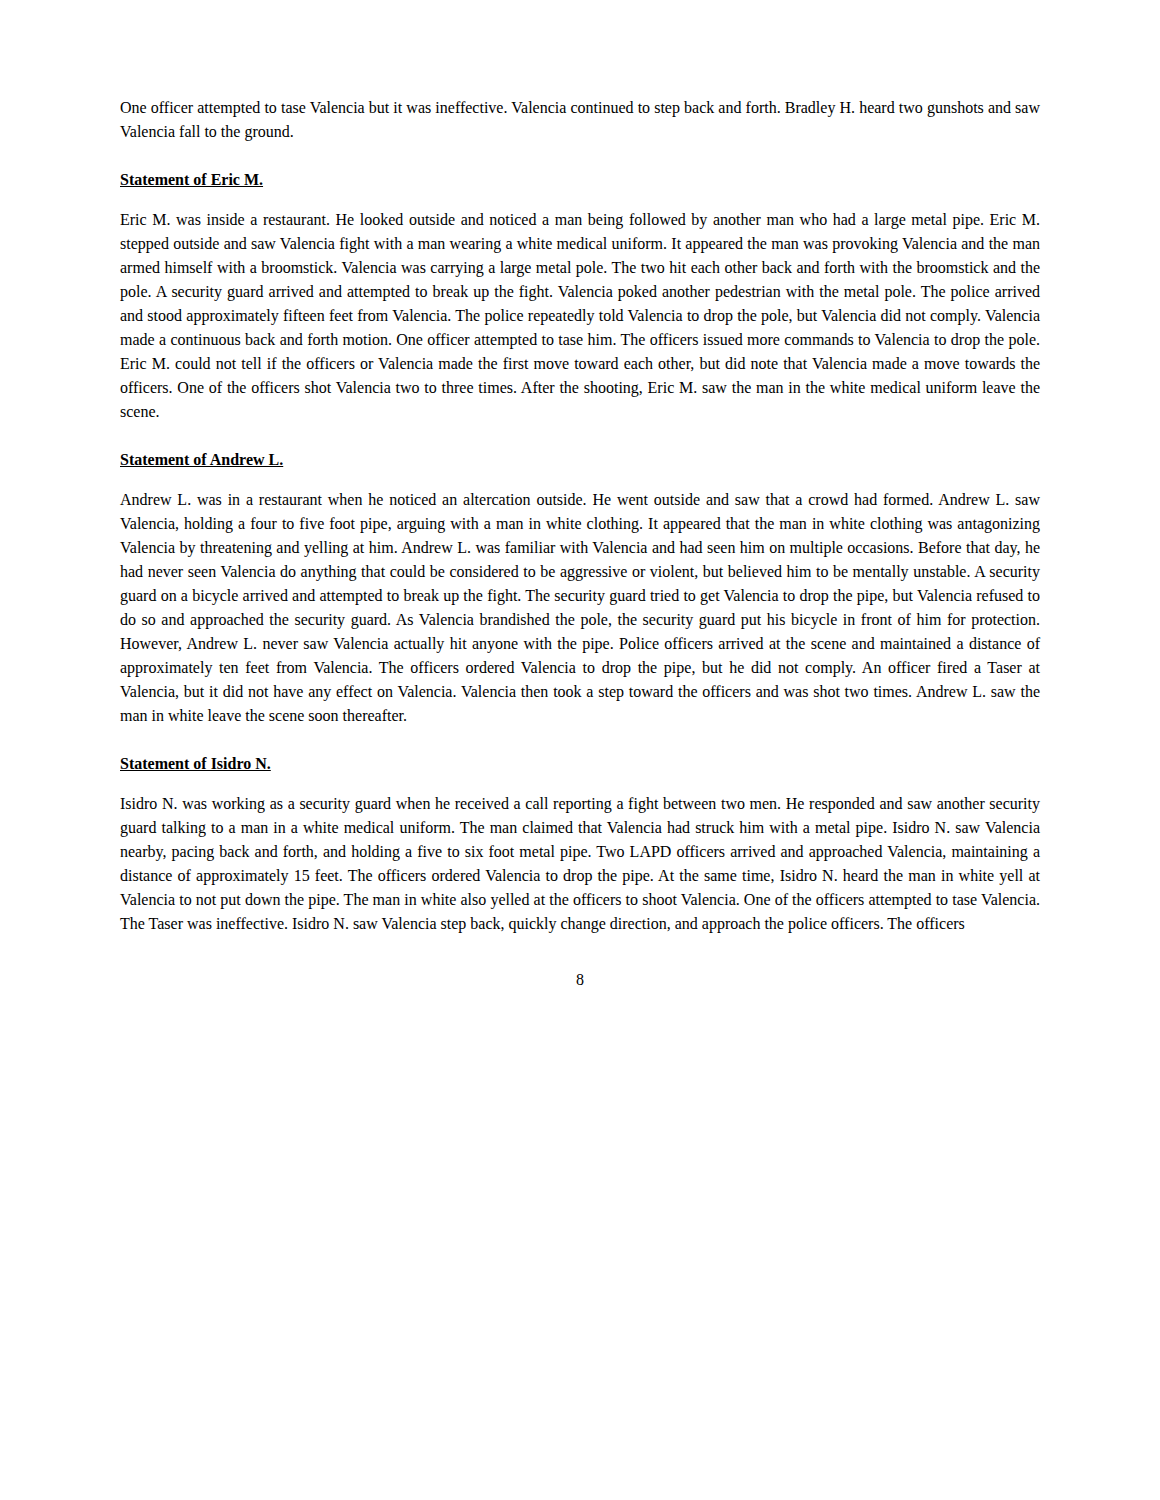One officer attempted to tase Valencia but it was ineffective. Valencia continued to step back and forth. Bradley H. heard two gunshots and saw Valencia fall to the ground.
Statement of Eric M.
Eric M. was inside a restaurant. He looked outside and noticed a man being followed by another man who had a large metal pipe. Eric M. stepped outside and saw Valencia fight with a man wearing a white medical uniform. It appeared the man was provoking Valencia and the man armed himself with a broomstick. Valencia was carrying a large metal pole. The two hit each other back and forth with the broomstick and the pole. A security guard arrived and attempted to break up the fight. Valencia poked another pedestrian with the metal pole. The police arrived and stood approximately fifteen feet from Valencia. The police repeatedly told Valencia to drop the pole, but Valencia did not comply. Valencia made a continuous back and forth motion. One officer attempted to tase him. The officers issued more commands to Valencia to drop the pole. Eric M. could not tell if the officers or Valencia made the first move toward each other, but did note that Valencia made a move towards the officers. One of the officers shot Valencia two to three times. After the shooting, Eric M. saw the man in the white medical uniform leave the scene.
Statement of Andrew L.
Andrew L. was in a restaurant when he noticed an altercation outside. He went outside and saw that a crowd had formed. Andrew L. saw Valencia, holding a four to five foot pipe, arguing with a man in white clothing. It appeared that the man in white clothing was antagonizing Valencia by threatening and yelling at him. Andrew L. was familiar with Valencia and had seen him on multiple occasions. Before that day, he had never seen Valencia do anything that could be considered to be aggressive or violent, but believed him to be mentally unstable. A security guard on a bicycle arrived and attempted to break up the fight. The security guard tried to get Valencia to drop the pipe, but Valencia refused to do so and approached the security guard. As Valencia brandished the pole, the security guard put his bicycle in front of him for protection. However, Andrew L. never saw Valencia actually hit anyone with the pipe. Police officers arrived at the scene and maintained a distance of approximately ten feet from Valencia. The officers ordered Valencia to drop the pipe, but he did not comply. An officer fired a Taser at Valencia, but it did not have any effect on Valencia. Valencia then took a step toward the officers and was shot two times. Andrew L. saw the man in white leave the scene soon thereafter.
Statement of Isidro N.
Isidro N. was working as a security guard when he received a call reporting a fight between two men. He responded and saw another security guard talking to a man in a white medical uniform. The man claimed that Valencia had struck him with a metal pipe. Isidro N. saw Valencia nearby, pacing back and forth, and holding a five to six foot metal pipe. Two LAPD officers arrived and approached Valencia, maintaining a distance of approximately 15 feet. The officers ordered Valencia to drop the pipe. At the same time, Isidro N. heard the man in white yell at Valencia to not put down the pipe. The man in white also yelled at the officers to shoot Valencia. One of the officers attempted to tase Valencia. The Taser was ineffective. Isidro N. saw Valencia step back, quickly change direction, and approach the police officers. The officers
8